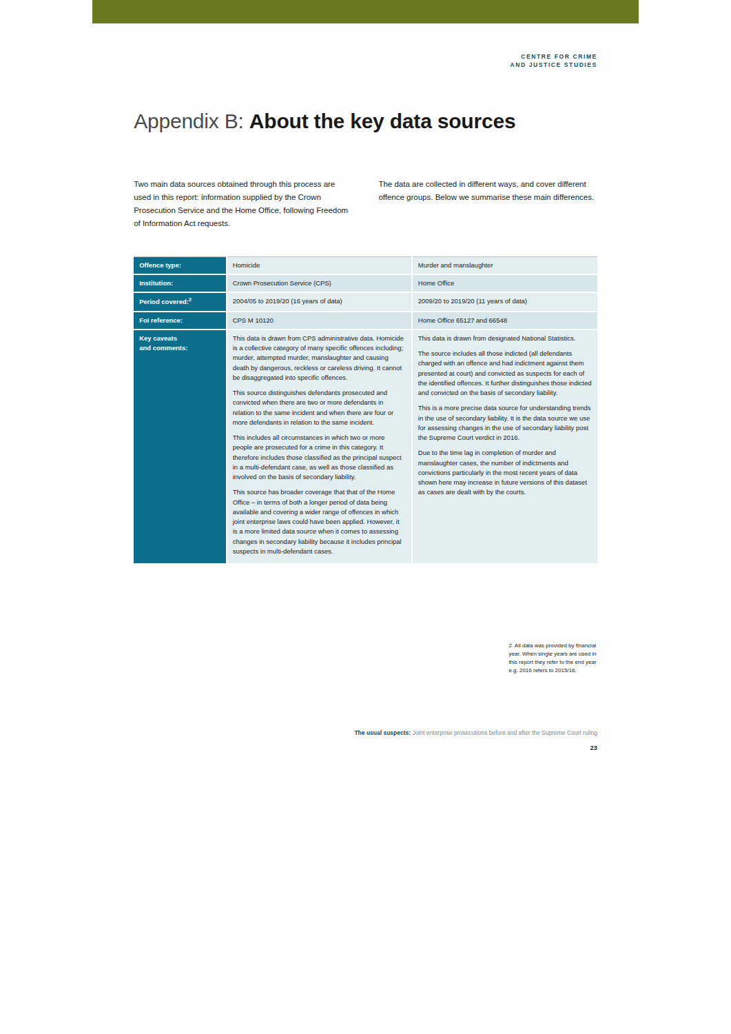CENTRE FOR CRIME
AND JUSTICE STUDIES
Appendix B: About the key data sources
Two main data sources obtained through this process are used in this report: information supplied by the Crown Prosecution Service and the Home Office, following Freedom of Information Act requests.
The data are collected in different ways, and cover different offence groups. Below we summarise these main differences.
| Offence type: | Homicide | Murder and manslaughter |
| Institution: | Crown Prosecution Service (CPS) | Home Office |
| Period covered: 2 | 2004/05 to 2019/20 (16 years of data) | 2009/20 to 2019/20 (11 years of data) |
| FoI reference: | CPS M 10120 | Home Office 65127 and 66548 |
| Key caveats and comments: | This data is drawn from CPS administrative data. Homicide is a collective category of many specific offences including; murder, attempted murder, manslaughter and causing death by dangerous, reckless or careless driving. It cannot be disaggregated into specific offences. This source distinguishes defendants prosecuted and convicted when there are two or more defendants in relation to the same incident and when there are four or more defendants in relation to the same incident. This includes all circumstances in which two or more people are prosecuted for a crime in this category. It therefore includes those classified as the principal suspect in a multi-defendant case, as well as those classified as involved on the basis of secondary liability. This source has broader coverage that that of the Home Office – in terms of both a longer period of data being available and covering a wider range of offences in which joint enterprise laws could have been applied. However, it is a more limited data source when it comes to assessing changes in secondary liability because it includes principal suspects in multi-defendant cases. | This data is drawn from designated National Statistics. The source includes all those indicted (all defendants charged with an offence and had indictment against them presented at court) and convicted as suspects for each of the identified offences. It further distinguishes those indicted and convicted on the basis of secondary liability. This is a more precise data source for understanding trends in the use of secondary liability. It is the data source we use for assessing changes in the use of secondary liability post the Supreme Court verdict in 2016. Due to the time lag in completion of murder and manslaughter cases, the number of indictments and convictions particularly in the most recent years of data shown here may increase in future versions of this dataset as cases are dealt with by the courts. |
2 All data was provided by financial year. When single years are used in this report they refer to the end year e.g. 2016 refers to 2015/16.
The usual suspects: Joint enterprise prosecutions before and after the Supreme Court ruling
23